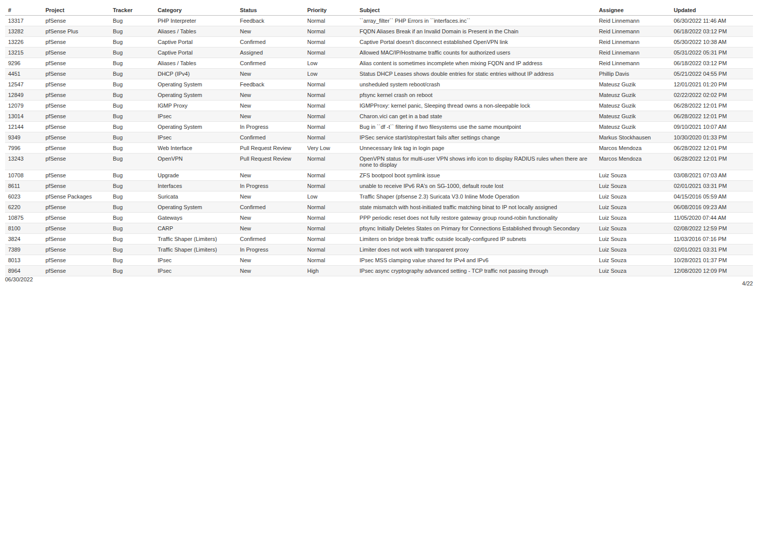| # | Project | Tracker | Category | Status | Priority | Subject | Assignee | Updated |
| --- | --- | --- | --- | --- | --- | --- | --- | --- |
| 13317 | pfSense | Bug | PHP Interpreter | Feedback | Normal | ``array_filter`` PHP Errors in ``interfaces.inc`` | Reid Linnemann | 06/30/2022 11:46 AM |
| 13282 | pfSense Plus | Bug | Aliases / Tables | New | Normal | FQDN Aliases Break if an Invalid Domain is Present in the Chain | Reid Linnemann | 06/18/2022 03:12 PM |
| 13226 | pfSense | Bug | Captive Portal | Confirmed | Normal | Captive Portal doesn't disconnect established OpenVPN link | Reid Linnemann | 05/30/2022 10:38 AM |
| 13215 | pfSense | Bug | Captive Portal | Assigned | Normal | Allowed MAC/IP/Hostname traffic counts for authorized users | Reid Linnemann | 05/31/2022 05:31 PM |
| 9296 | pfSense | Bug | Aliases / Tables | Confirmed | Low | Alias content is sometimes incomplete when mixing FQDN and IP address | Reid Linnemann | 06/18/2022 03:12 PM |
| 4451 | pfSense | Bug | DHCP (IPv4) | New | Low | Status DHCP Leases shows double entries for static entries without IP address | Phillip Davis | 05/21/2022 04:55 PM |
| 12547 | pfSense | Bug | Operating System | Feedback | Normal | unsheduled system reboot/crash | Mateusz Guzik | 12/01/2021 01:20 PM |
| 12849 | pfSense | Bug | Operating System | New | Normal | pfsync kernel crash on reboot | Mateusz Guzik | 02/22/2022 02:02 PM |
| 12079 | pfSense | Bug | IGMP Proxy | New | Normal | IGMPProxy: kernel panic, Sleeping thread owns a non-sleepable lock | Mateusz Guzik | 06/28/2022 12:01 PM |
| 13014 | pfSense | Bug | IPsec | New | Normal | Charon.vici can get in a bad state | Mateusz Guzik | 06/28/2022 12:01 PM |
| 12144 | pfSense | Bug | Operating System | In Progress | Normal | Bug in ``df -t`` filtering if two filesystems use the same mountpoint | Mateusz Guzik | 09/10/2021 10:07 AM |
| 9349 | pfSense | Bug | IPsec | Confirmed | Normal | IPSec service start/stop/restart fails after settings change | Markus Stockhausen | 10/30/2020 01:33 PM |
| 7996 | pfSense | Bug | Web Interface | Pull Request Review | Very Low | Unnecessary link tag in login page | Marcos Mendoza | 06/28/2022 12:01 PM |
| 13243 | pfSense | Bug | OpenVPN | Pull Request Review | Normal | OpenVPN status for multi-user VPN shows info icon to display RADIUS rules when there are none to display | Marcos Mendoza | 06/28/2022 12:01 PM |
| 10708 | pfSense | Bug | Upgrade | New | Normal | ZFS bootpool boot symlink issue | Luiz Souza | 03/08/2021 07:03 AM |
| 8611 | pfSense | Bug | Interfaces | In Progress | Normal | unable to receive IPv6 RA's on SG-1000, default route lost | Luiz Souza | 02/01/2021 03:31 PM |
| 6023 | pfSense Packages | Bug | Suricata | New | Low | Traffic Shaper (pfsense 2.3) Suricata V3.0 Inline Mode Operation | Luiz Souza | 04/15/2016 05:59 AM |
| 6220 | pfSense | Bug | Operating System | Confirmed | Normal | state mismatch with host-initiated traffic matching binat to IP not locally assigned | Luiz Souza | 06/08/2016 09:23 AM |
| 10875 | pfSense | Bug | Gateways | New | Normal | PPP periodic reset does not fully restore gateway group round-robin functionality | Luiz Souza | 11/05/2020 07:44 AM |
| 8100 | pfSense | Bug | CARP | New | Normal | pfsync Initially Deletes States on Primary for Connections Established through Secondary | Luiz Souza | 02/08/2022 12:59 PM |
| 3824 | pfSense | Bug | Traffic Shaper (Limiters) | Confirmed | Normal | Limiters on bridge break traffic outside locally-configured IP subnets | Luiz Souza | 11/03/2016 07:16 PM |
| 7389 | pfSense | Bug | Traffic Shaper (Limiters) | In Progress | Normal | Limiter does not work with transparent proxy | Luiz Souza | 02/01/2021 03:31 PM |
| 8013 | pfSense | Bug | IPsec | New | Normal | IPsec MSS clamping value shared for IPv4 and IPv6 | Luiz Souza | 10/28/2021 01:37 PM |
| 8964 | pfSense | Bug | IPsec | New | High | IPsec async cryptography advanced setting - TCP traffic not passing through | Luiz Souza | 12/08/2020 12:09 PM |
06/30/2022
4/22